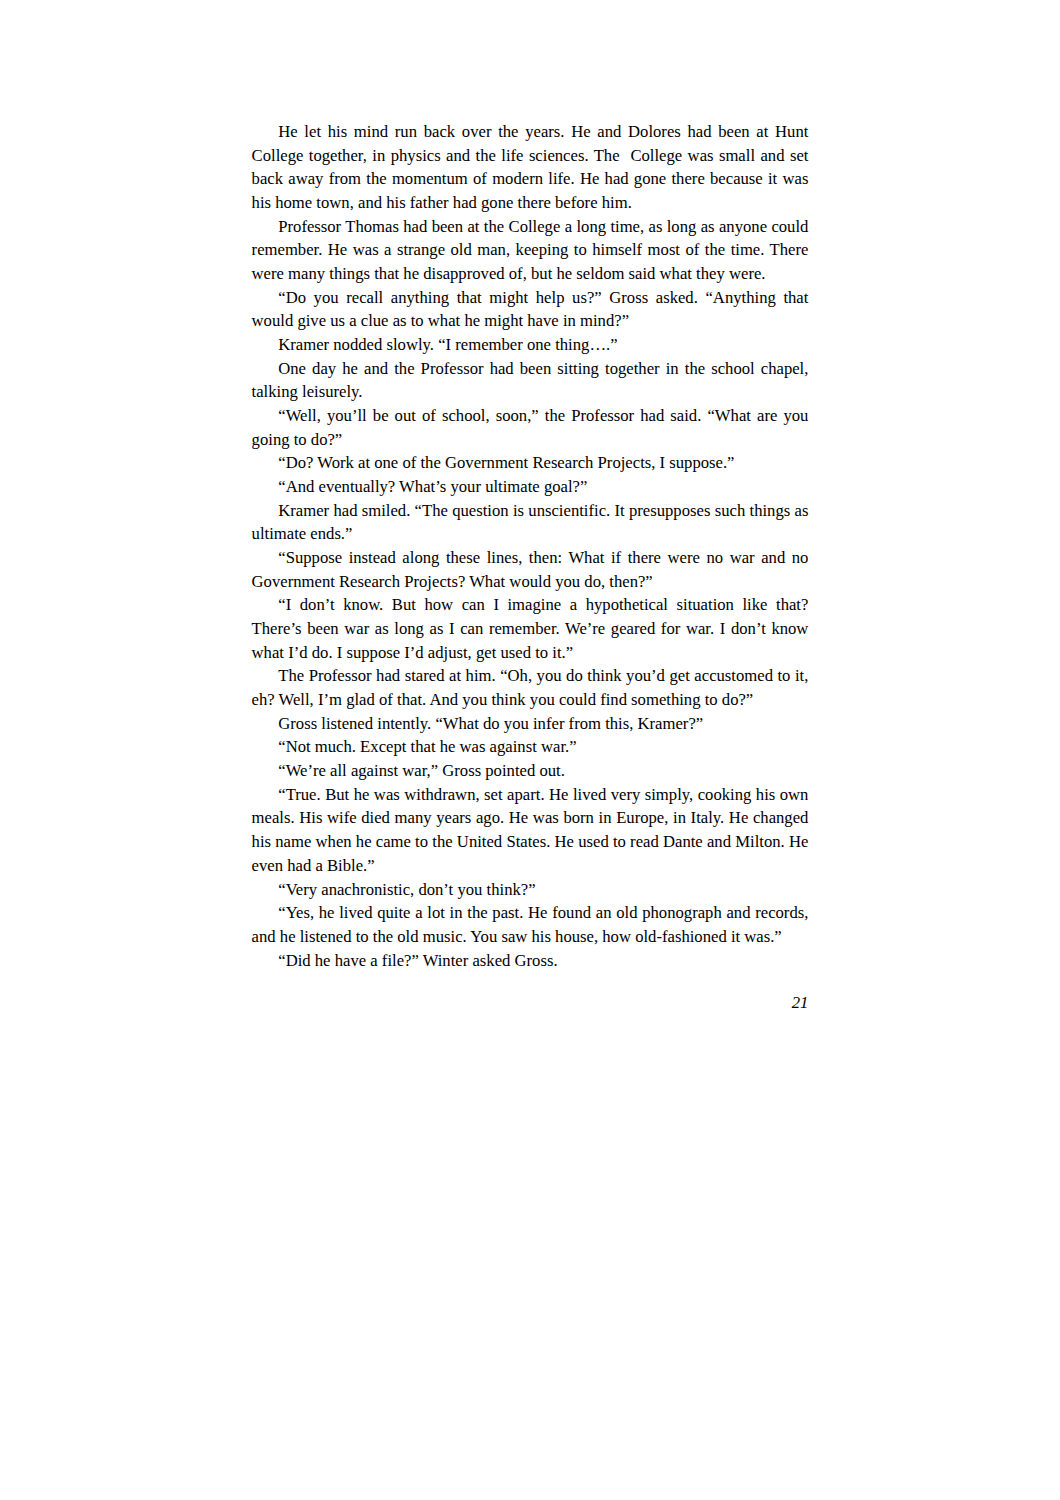He let his mind run back over the years. He and Dolores had been at Hunt College together, in physics and the life sciences. The College was small and set back away from the momentum of modern life. He had gone there because it was his home town, and his father had gone there before him.
Professor Thomas had been at the College a long time, as long as anyone could remember. He was a strange old man, keeping to himself most of the time. There were many things that he disapproved of, but he seldom said what they were.
“Do you recall anything that might help us?” Gross asked. “Anything that would give us a clue as to what he might have in mind?”
Kramer nodded slowly. “I remember one thing….”
One day he and the Professor had been sitting together in the school chapel, talking leisurely.
“Well, you’ll be out of school, soon,” the Professor had said. “What are you going to do?”
“Do? Work at one of the Government Research Projects, I suppose.”
“And eventually? What’s your ultimate goal?”
Kramer had smiled. “The question is unscientific. It presupposes such things as ultimate ends.”
“Suppose instead along these lines, then: What if there were no war and no Government Research Projects? What would you do, then?”
“I don’t know. But how can I imagine a hypothetical situation like that? There’s been war as long as I can remember. We’re geared for war. I don’t know what I’d do. I suppose I’d adjust, get used to it.”
The Professor had stared at him. “Oh, you do think you’d get accustomed to it, eh? Well, I’m glad of that. And you think you could find something to do?”
Gross listened intently. “What do you infer from this, Kramer?”
“Not much. Except that he was against war.”
“We’re all against war,” Gross pointed out.
“True. But he was withdrawn, set apart. He lived very simply, cooking his own meals. His wife died many years ago. He was born in Europe, in Italy. He changed his name when he came to the United States. He used to read Dante and Milton. He even had a Bible.”
“Very anachronistic, don’t you think?”
“Yes, he lived quite a lot in the past. He found an old phonograph and records, and he listened to the old music. You saw his house, how old-fashioned it was.”
“Did he have a file?” Winter asked Gross.
21